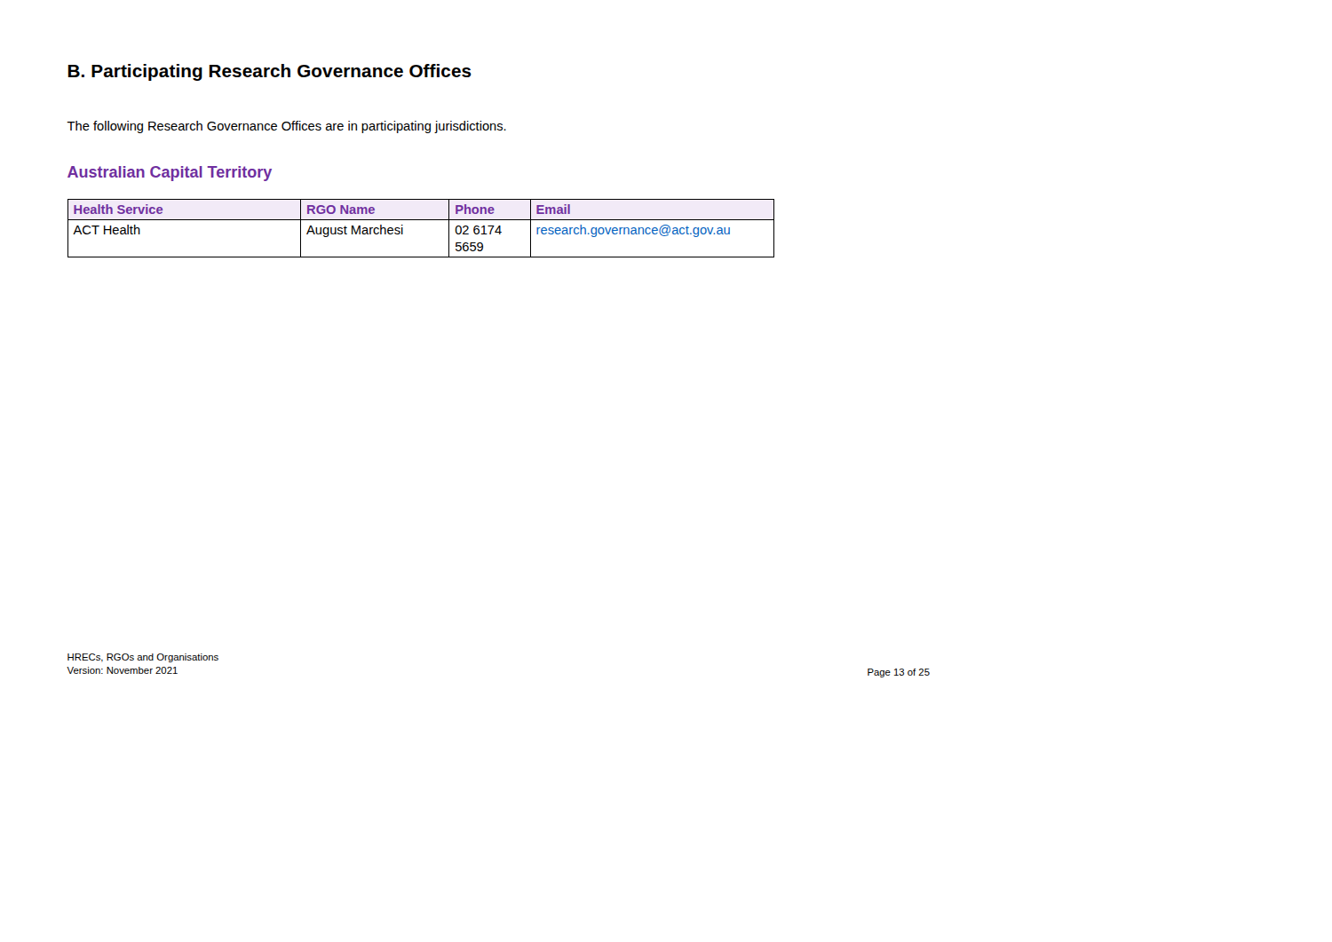B. Participating Research Governance Offices
The following Research Governance Offices are in participating jurisdictions.
Australian Capital Territory
| Health Service | RGO Name | Phone | Email |
| --- | --- | --- | --- |
| ACT Health | August Marchesi | 02 6174 5659 | research.governance@act.gov.au |
HRECs, RGOs and Organisations
Version: November 2021
Page 13 of 25